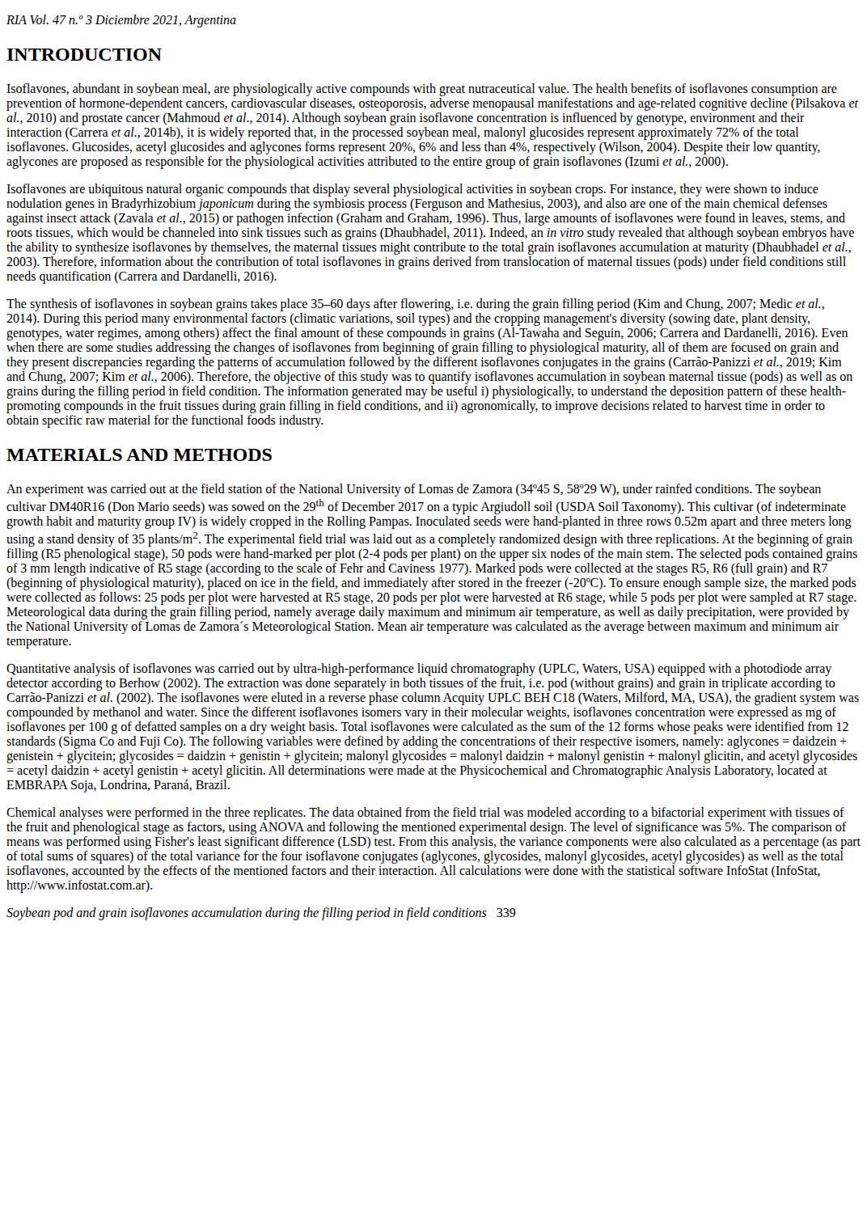RIA Vol. 47 n.º 3 Diciembre 2021, Argentina
INTRODUCTION
Isoflavones, abundant in soybean meal, are physiologically active compounds with great nutraceutical value. The health benefits of isoflavones consumption are prevention of hormone-dependent cancers, cardiovascular diseases, osteoporosis, adverse menopausal manifestations and age-related cognitive decline (Pilsakova et al., 2010) and prostate cancer (Mahmoud et al., 2014). Although soybean grain isoflavone concentration is influenced by genotype, environment and their interaction (Carrera et al., 2014b), it is widely reported that, in the processed soybean meal, malonyl glucosides represent approximately 72% of the total isoflavones. Glucosides, acetyl glucosides and aglycones forms represent 20%, 6% and less than 4%, respectively (Wilson, 2004). Despite their low quantity, aglycones are proposed as responsible for the physiological activities attributed to the entire group of grain isoflavones (Izumi et al., 2000).
Isoflavones are ubiquitous natural organic compounds that display several physiological activities in soybean crops. For instance, they were shown to induce nodulation genes in Bradyrhizobium japonicum during the symbiosis process (Ferguson and Mathesius, 2003), and also are one of the main chemical defenses against insect attack (Zavala et al., 2015) or pathogen infection (Graham and Graham, 1996). Thus, large amounts of isoflavones were found in leaves, stems, and roots tissues, which would be channeled into sink tissues such as grains (Dhaubhadel, 2011). Indeed, an in vitro study revealed that although soybean embryos have the ability to synthesize isoflavones by themselves, the maternal tissues might contribute to the total grain isoflavones accumulation at maturity (Dhaubhadel et al., 2003). Therefore, information about the contribution of total isoflavones in grains derived from translocation of maternal tissues (pods) under field conditions still needs quantification (Carrera and Dardanelli, 2016).
The synthesis of isoflavones in soybean grains takes place 35–60 days after flowering, i.e. during the grain filling period (Kim and Chung, 2007; Medic et al., 2014). During this period many environmental factors (climatic variations, soil types) and the cropping management's diversity (sowing date, plant density, genotypes, water regimes, among others) affect the final amount of these compounds in grains (Al-Tawaha and Seguin, 2006; Carrera and Dardanelli, 2016). Even when there are some studies addressing the changes of isoflavones from beginning of grain filling to physiological maturity, all of them are focused on grain and they present discrepancies regarding the patterns of accumulation followed by the different isoflavones conjugates in the grains (Carrão-Panizzi et al., 2019; Kim and Chung, 2007; Kim et al., 2006). Therefore, the objective of this study was to quantify isoflavones accumulation in soybean maternal tissue (pods) as well as on grains during the filling period in field condition. The information generated may be useful i) physiologically, to understand the deposition pattern of these health-promoting compounds in the fruit tissues during grain filling in field conditions, and ii) agronomically, to improve decisions related to harvest time in order to obtain specific raw material for the functional foods industry.
MATERIALS AND METHODS
An experiment was carried out at the field station of the National University of Lomas de Zamora (34º45 S, 58º29 W), under rainfed conditions. The soybean cultivar DM40R16 (Don Mario seeds) was sowed on the 29th of December 2017 on a typic Argiudoll soil (USDA Soil Taxonomy). This cultivar (of indeterminate growth habit and maturity group IV) is widely cropped in the Rolling Pampas. Inoculated seeds were hand-planted in three rows 0.52m apart and three meters long using a stand density of 35 plants/m2. The experimental field trial was laid out as a completely randomized design with three replications. At the beginning of grain filling (R5 phenological stage), 50 pods were hand-marked per plot (2-4 pods per plant) on the upper six nodes of the main stem. The selected pods contained grains of 3 mm length indicative of R5 stage (according to the scale of Fehr and Caviness 1977). Marked pods were collected at the stages R5, R6 (full grain) and R7 (beginning of physiological maturity), placed on ice in the field, and immediately after stored in the freezer (-20ºC). To ensure enough sample size, the marked pods were collected as follows: 25 pods per plot were harvested at R5 stage, 20 pods per plot were harvested at R6 stage, while 5 pods per plot were sampled at R7 stage. Meteorological data during the grain filling period, namely average daily maximum and minimum air temperature, as well as daily precipitation, were provided by the National University of Lomas de Zamora´s Meteorological Station. Mean air temperature was calculated as the average between maximum and minimum air temperature.
Quantitative analysis of isoflavones was carried out by ultra-high-performance liquid chromatography (UPLC, Waters, USA) equipped with a photodiode array detector according to Berhow (2002). The extraction was done separately in both tissues of the fruit, i.e. pod (without grains) and grain in triplicate according to Carrão-Panizzi et al. (2002). The isoflavones were eluted in a reverse phase column Acquity UPLC BEH C18 (Waters, Milford, MA, USA), the gradient system was compounded by methanol and water. Since the different isoflavones isomers vary in their molecular weights, isoflavones concentration were expressed as mg of isoflavones per 100 g of defatted samples on a dry weight basis. Total isoflavones were calculated as the sum of the 12 forms whose peaks were identified from 12 standards (Sigma Co and Fuji Co). The following variables were defined by adding the concentrations of their respective isomers, namely: aglycones = daidzein + genistein + glycitein; glycosides = daidzin + genistin + glycitein; malonyl glycosides = malonyl daidzin + malonyl genistin + malonyl glicitin, and acetyl glycosides = acetyl daidzin + acetyl genistin + acetyl glicitin. All determinations were made at the Physicochemical and Chromatographic Analysis Laboratory, located at EMBRAPA Soja, Londrina, Paraná, Brazil.
Chemical analyses were performed in the three replicates. The data obtained from the field trial was modeled according to a bifactorial experiment with tissues of the fruit and phenological stage as factors, using ANOVA and following the mentioned experimental design. The level of significance was 5%. The comparison of means was performed using Fisher's least significant difference (LSD) test. From this analysis, the variance components were also calculated as a percentage (as part of total sums of squares) of the total variance for the four isoflavone conjugates (aglycones, glycosides, malonyl glycosides, acetyl glycosides) as well as the total isoflavones, accounted by the effects of the mentioned factors and their interaction. All calculations were done with the statistical software InfoStat (InfoStat, http://www.infostat.com.ar).
Soybean pod and grain isoflavones accumulation during the filling period in field conditions 339